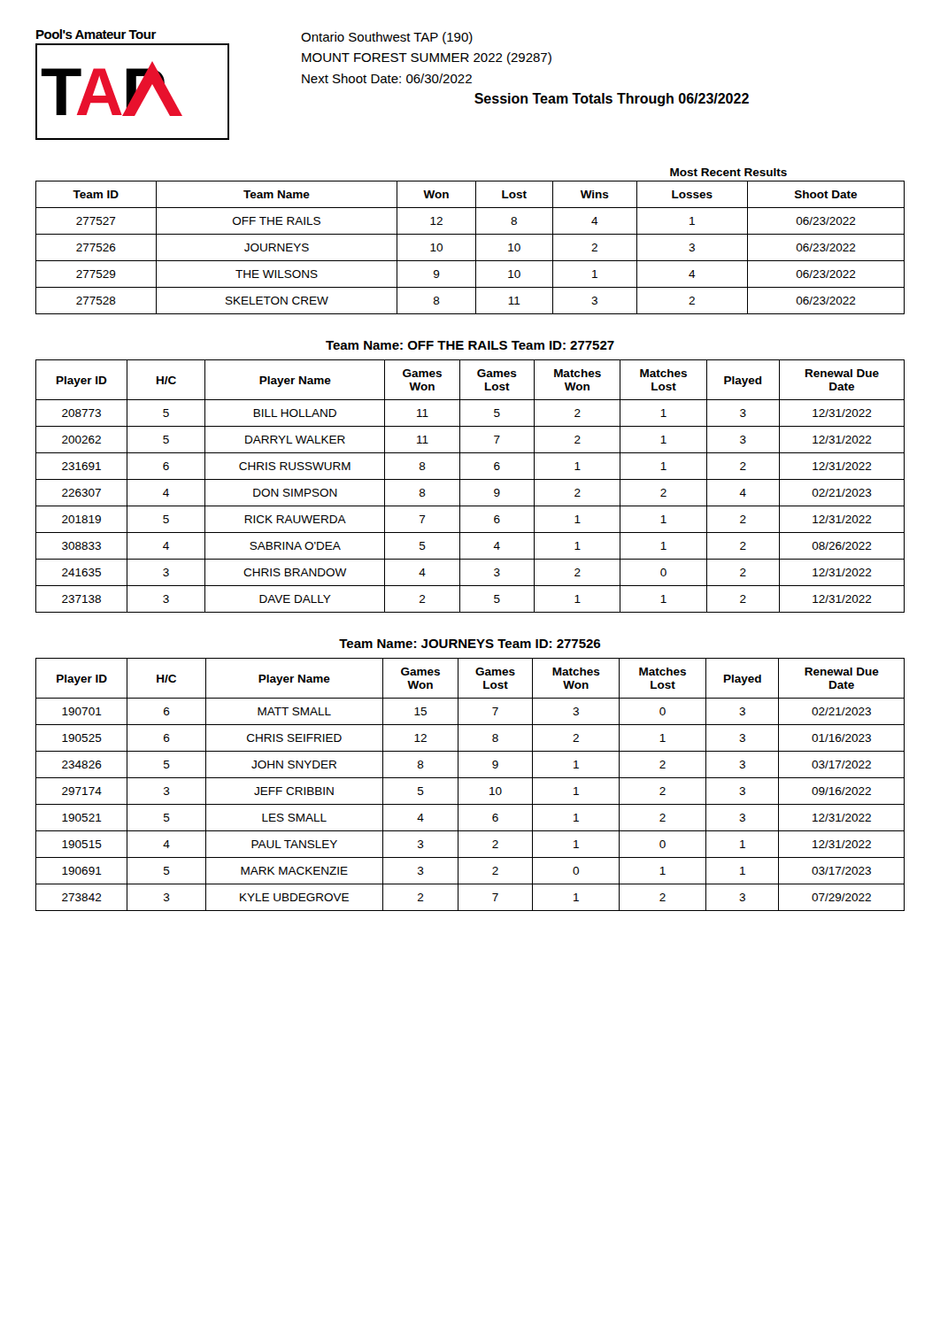Pool's Amateur Tour
TAP
Ontario Southwest TAP (190)
MOUNT FOREST SUMMER 2022 (29287)
Next Shoot Date: 06/30/2022
Session Team Totals Through 06/23/2022
Generated: 06/28/2022
| | | | | Most Recent Results |
| --- | --- | --- | --- | --- |
| Team ID | Team Name | Won | Lost | Wins | Losses | Shoot Date |
| 277527 | OFF THE RAILS | 12 | 8 | 4 | 1 | 06/23/2022 |
| 277526 | JOURNEYS | 10 | 10 | 2 | 3 | 06/23/2022 |
| 277529 | THE WILSONS | 9 | 10 | 1 | 4 | 06/23/2022 |
| 277528 | SKELETON CREW | 8 | 11 | 3 | 2 | 06/23/2022 |
Team Name: OFF THE RAILS Team ID: 277527
| Player ID | H/C | Player Name | Games Won | Games Lost | Matches Won | Matches Lost | Played | Renewal Due Date |
| --- | --- | --- | --- | --- | --- | --- | --- | --- |
| 208773 | 5 | BILL HOLLAND | 11 | 5 | 2 | 1 | 3 | 12/31/2022 |
| 200262 | 5 | DARRYL WALKER | 11 | 7 | 2 | 1 | 3 | 12/31/2022 |
| 231691 | 6 | CHRIS RUSSWURM | 8 | 6 | 1 | 1 | 2 | 12/31/2022 |
| 226307 | 4 | DON SIMPSON | 8 | 9 | 2 | 2 | 4 | 02/21/2023 |
| 201819 | 5 | RICK RAUWERDA | 7 | 6 | 1 | 1 | 2 | 12/31/2022 |
| 308833 | 4 | SABRINA O'DEA | 5 | 4 | 1 | 1 | 2 | 08/26/2022 |
| 241635 | 3 | CHRIS BRANDOW | 4 | 3 | 2 | 0 | 2 | 12/31/2022 |
| 237138 | 3 | DAVE DALLY | 2 | 5 | 1 | 1 | 2 | 12/31/2022 |
Team Name: JOURNEYS Team ID: 277526
| Player ID | H/C | Player Name | Games Won | Games Lost | Matches Won | Matches Lost | Played | Renewal Due Date |
| --- | --- | --- | --- | --- | --- | --- | --- | --- |
| 190701 | 6 | MATT SMALL | 15 | 7 | 3 | 0 | 3 | 02/21/2023 |
| 190525 | 6 | CHRIS SEIFRIED | 12 | 8 | 2 | 1 | 3 | 01/16/2023 |
| 234826 | 5 | JOHN SNYDER | 8 | 9 | 1 | 2 | 3 | 03/17/2022 |
| 297174 | 3 | JEFF CRIBBIN | 5 | 10 | 1 | 2 | 3 | 09/16/2022 |
| 190521 | 5 | LES SMALL | 4 | 6 | 1 | 2 | 3 | 12/31/2022 |
| 190515 | 4 | PAUL TANSLEY | 3 | 2 | 1 | 0 | 1 | 12/31/2022 |
| 190691 | 5 | MARK MACKENZIE | 3 | 2 | 0 | 1 | 1 | 03/17/2023 |
| 273842 | 3 | KYLE UBDEGROVE | 2 | 7 | 1 | 2 | 3 | 07/29/2022 |